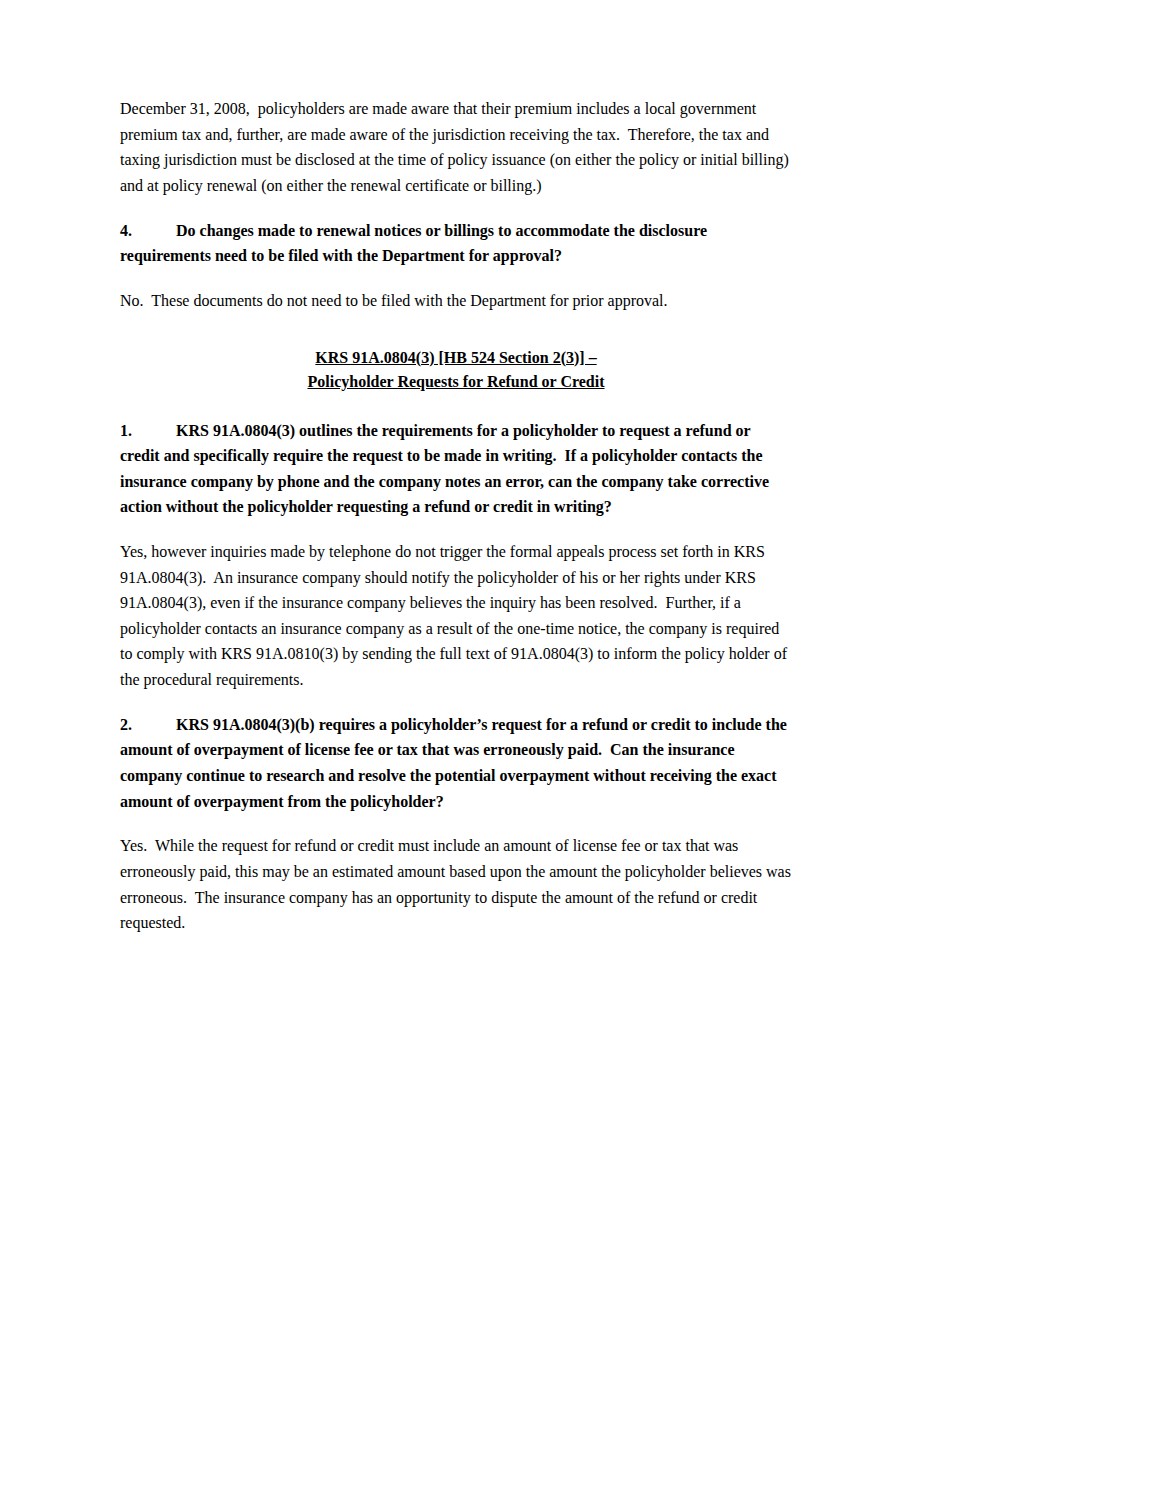December 31, 2008, policyholders are made aware that their premium includes a local government premium tax and, further, are made aware of the jurisdiction receiving the tax. Therefore, the tax and taxing jurisdiction must be disclosed at the time of policy issuance (on either the policy or initial billing) and at policy renewal (on either the renewal certificate or billing.)
4. Do changes made to renewal notices or billings to accommodate the disclosure requirements need to be filed with the Department for approval?
No. These documents do not need to be filed with the Department for prior approval.
KRS 91A.0804(3) [HB 524 Section 2(3)] – Policyholder Requests for Refund or Credit
1. KRS 91A.0804(3) outlines the requirements for a policyholder to request a refund or credit and specifically require the request to be made in writing. If a policyholder contacts the insurance company by phone and the company notes an error, can the company take corrective action without the policyholder requesting a refund or credit in writing?
Yes, however inquiries made by telephone do not trigger the formal appeals process set forth in KRS 91A.0804(3). An insurance company should notify the policyholder of his or her rights under KRS 91A.0804(3), even if the insurance company believes the inquiry has been resolved. Further, if a policyholder contacts an insurance company as a result of the one-time notice, the company is required to comply with KRS 91A.0810(3) by sending the full text of 91A.0804(3) to inform the policy holder of the procedural requirements.
2. KRS 91A.0804(3)(b) requires a policyholder’s request for a refund or credit to include the amount of overpayment of license fee or tax that was erroneously paid. Can the insurance company continue to research and resolve the potential overpayment without receiving the exact amount of overpayment from the policyholder?
Yes. While the request for refund or credit must include an amount of license fee or tax that was erroneously paid, this may be an estimated amount based upon the amount the policyholder believes was erroneous. The insurance company has an opportunity to dispute the amount of the refund or credit requested.